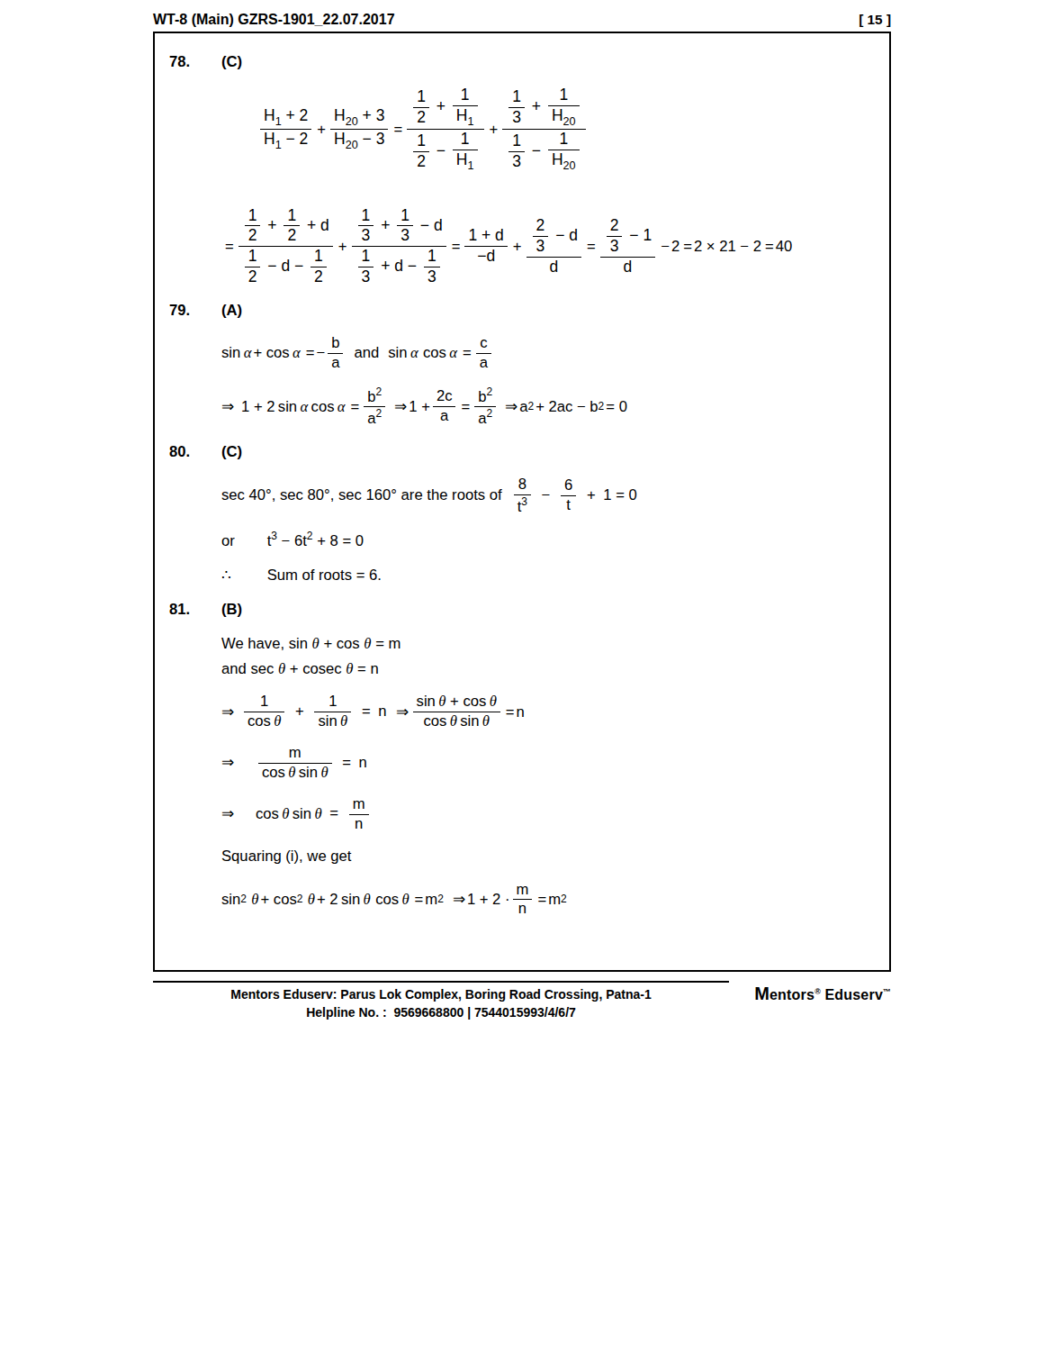WT-8 (Main) GZRS-1901_22.07.2017
[ 15 ]
78.
(C)
H1 + 2 H1 − 2 + H20 + 3 H20 − 3 = 12 + 1 H1 12 − 1 H1 + 13 + 1 H20 13 − 1 H20
= 12 + 12 + d 12 − d − 12 + 13 + 13 − d 13 + d − 13 = 1 + d −d + 23 − d d = 23 − 1 d − 2 = 2 × 21 − 2 = 40
79.
(A)
sin α + cos α = − ba and sin α cos α = ca
⇒ 1 + 2 sin α cos α = b2 a2 ⇒ 1 + 2c a = b2 a2 ⇒ a2 + 2ac − b2 = 0
80.
(C)
sec 40°, sec 80°, sec 160° are the roots of 8 t3 − 6 t + 1 = 0
or t3 − 6t2 + 8 = 0
∴ Sum of roots = 6.
81.
(B)
We have, sin θ + cos θ = m
and sec θ + cosec θ = n
⇒ 1 cos θ + 1 sin θ = n ⇒ sin θ + cos θ cos θ sin θ = n
⇒ m cos θ sin θ = n
⇒ cos θ sin θ = mn
Squaring (i), we get
sin2 θ + cos2 θ + 2 sin θ cos θ = m2 ⇒ 1 + 2 · mn = m2
Mentors Eduserv: Parus Lok Complex, Boring Road Crossing, Patna-1
Helpline No. : 9569668800 | 7544015993/4/6/7
Mentors® Eduserv™